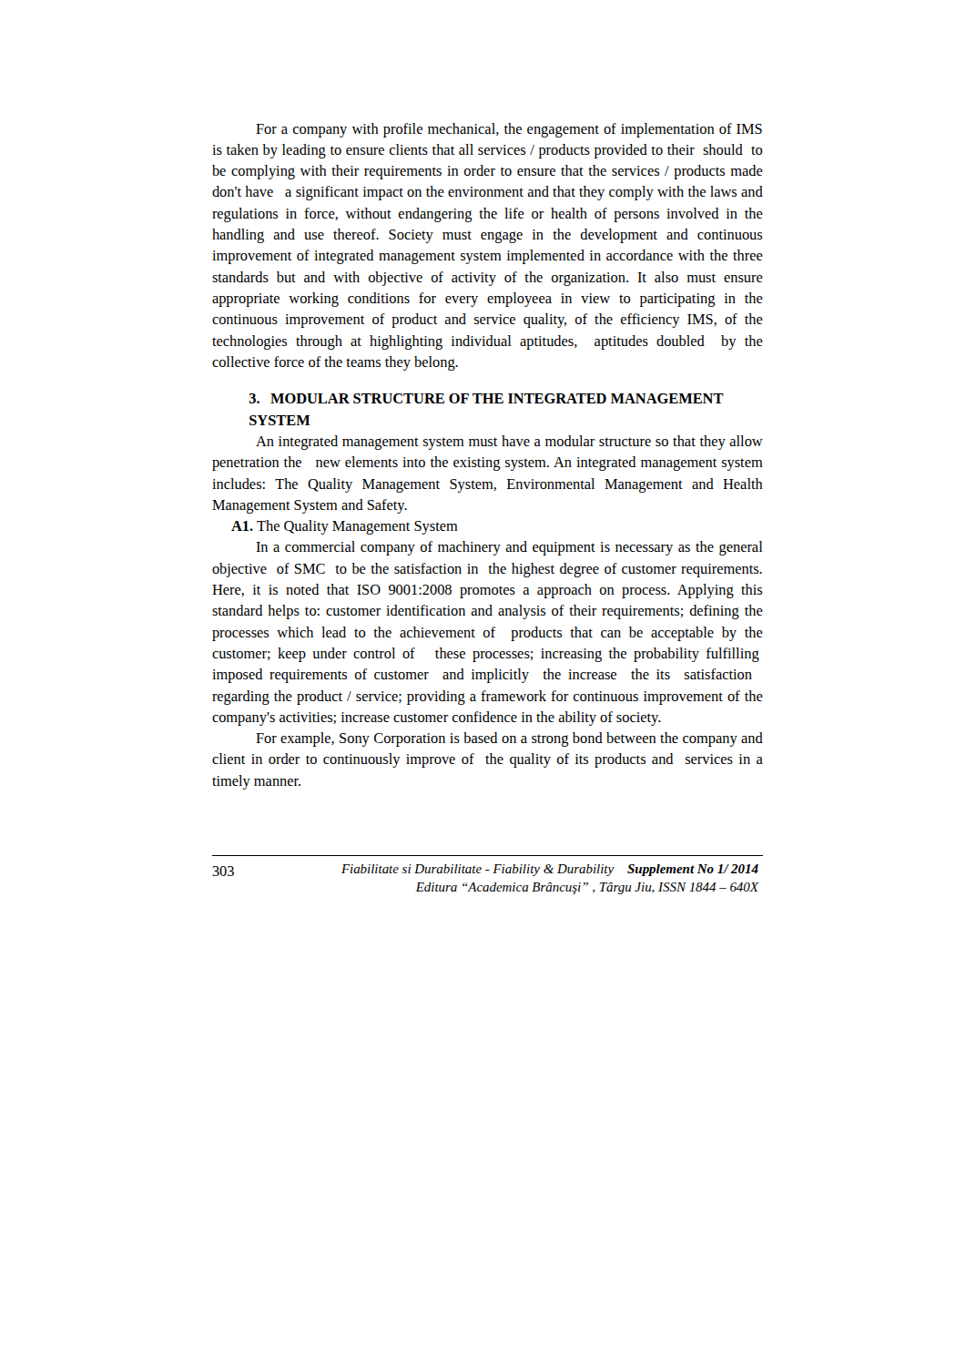For a company with profile mechanical, the engagement of implementation of IMS is taken by leading to ensure clients that all services / products provided to their should to be complying with their requirements in order to ensure that the services / products made don't have a significant impact on the environment and that they comply with the laws and regulations in force, without endangering the life or health of persons involved in the handling and use thereof. Society must engage in the development and continuous improvement of integrated management system implemented in accordance with the three standards but and with objective of activity of the organization. It also must ensure appropriate working conditions for every employeea in view to participating in the continuous improvement of product and service quality, of the efficiency IMS, of the technologies through at highlighting individual aptitudes, aptitudes doubled by the collective force of the teams they belong.
3. MODULAR STRUCTURE OF THE INTEGRATED MANAGEMENT SYSTEM
An integrated management system must have a modular structure so that they allow penetration the new elements into the existing system. An integrated management system includes: The Quality Management System, Environmental Management and Health Management System and Safety.
A1. The Quality Management System
In a commercial company of machinery and equipment is necessary as the general objective of SMC to be the satisfaction in the highest degree of customer requirements. Here, it is noted that ISO 9001:2008 promotes a approach on process. Applying this standard helps to: customer identification and analysis of their requirements; defining the processes which lead to the achievement of products that can be acceptable by the customer; keep under control of these processes; increasing the probability fulfilling imposed requirements of customer and implicitly the increase the its satisfaction regarding the product / service; providing a framework for continuous improvement of the company's activities; increase customer confidence in the ability of society.
For example, Sony Corporation is based on a strong bond between the company and client in order to continuously improve of the quality of its products and services in a timely manner.
303
Fiabilitate si Durabilitate - Fiability & Durability Supplement No 1/ 2014
Editura “Academica Brâncuşi” , Târgu Jiu, ISSN 1844 – 640X